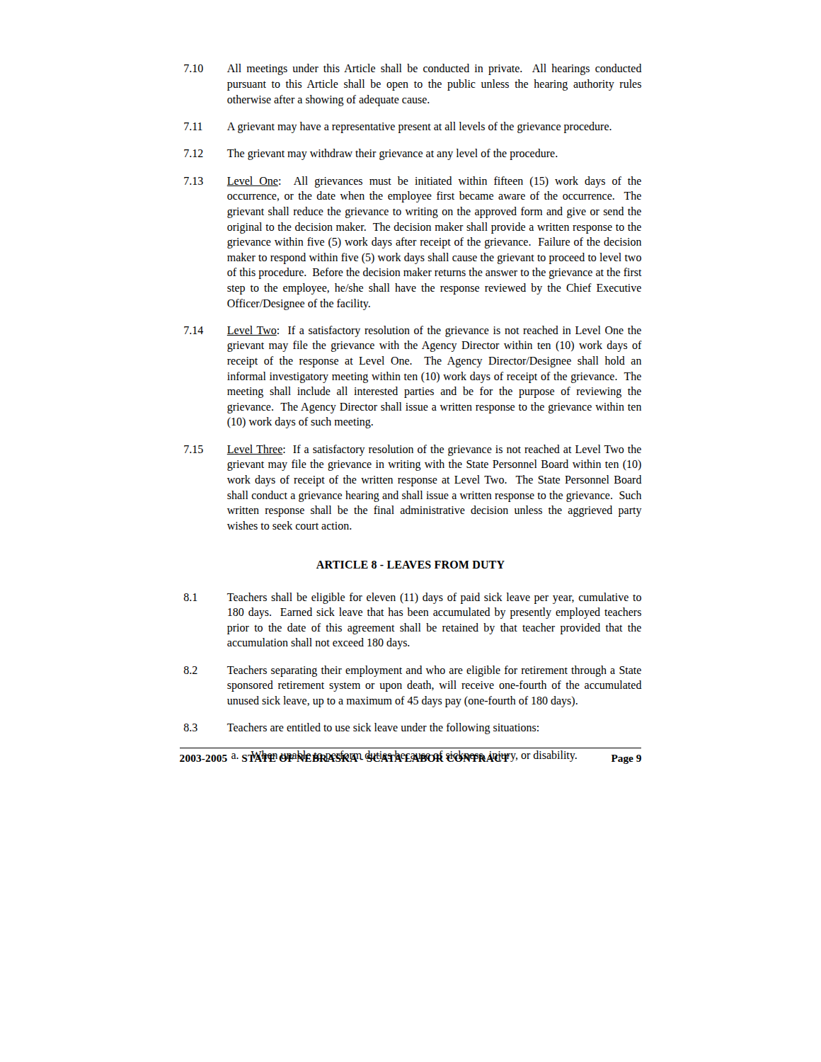7.10
All meetings under this Article shall be conducted in private. All hearings conducted pursuant to this Article shall be open to the public unless the hearing authority rules otherwise after a showing of adequate cause.
7.11
A grievant may have a representative present at all levels of the grievance procedure.
7.12
The grievant may withdraw their grievance at any level of the procedure.
7.13
Level One: All grievances must be initiated within fifteen (15) work days of the occurrence, or the date when the employee first became aware of the occurrence. The grievant shall reduce the grievance to writing on the approved form and give or send the original to the decision maker. The decision maker shall provide a written response to the grievance within five (5) work days after receipt of the grievance. Failure of the decision maker to respond within five (5) work days shall cause the grievant to proceed to level two of this procedure. Before the decision maker returns the answer to the grievance at the first step to the employee, he/she shall have the response reviewed by the Chief Executive Officer/Designee of the facility.
7.14
Level Two: If a satisfactory resolution of the grievance is not reached in Level One the grievant may file the grievance with the Agency Director within ten (10) work days of receipt of the response at Level One. The Agency Director/Designee shall hold an informal investigatory meeting within ten (10) work days of receipt of the grievance. The meeting shall include all interested parties and be for the purpose of reviewing the grievance. The Agency Director shall issue a written response to the grievance within ten (10) work days of such meeting.
7.15
Level Three: If a satisfactory resolution of the grievance is not reached at Level Two the grievant may file the grievance in writing with the State Personnel Board within ten (10) work days of receipt of the written response at Level Two. The State Personnel Board shall conduct a grievance hearing and shall issue a written response to the grievance. Such written response shall be the final administrative decision unless the aggrieved party wishes to seek court action.
ARTICLE 8 - LEAVES FROM DUTY
8.1
Teachers shall be eligible for eleven (11) days of paid sick leave per year, cumulative to 180 days. Earned sick leave that has been accumulated by presently employed teachers prior to the date of this agreement shall be retained by that teacher provided that the accumulation shall not exceed 180 days.
8.2
Teachers separating their employment and who are eligible for retirement through a State sponsored retirement system or upon death, will receive one-fourth of the accumulated unused sick leave, up to a maximum of 45 days pay (one-fourth of 180 days).
8.3
Teachers are entitled to use sick leave under the following situations:
a.
When unable to perform duties because of sickness, injury, or disability.
2003-2005 STATE OF NEBRASKA - SCATA LABOR CONTRACT
Page 9